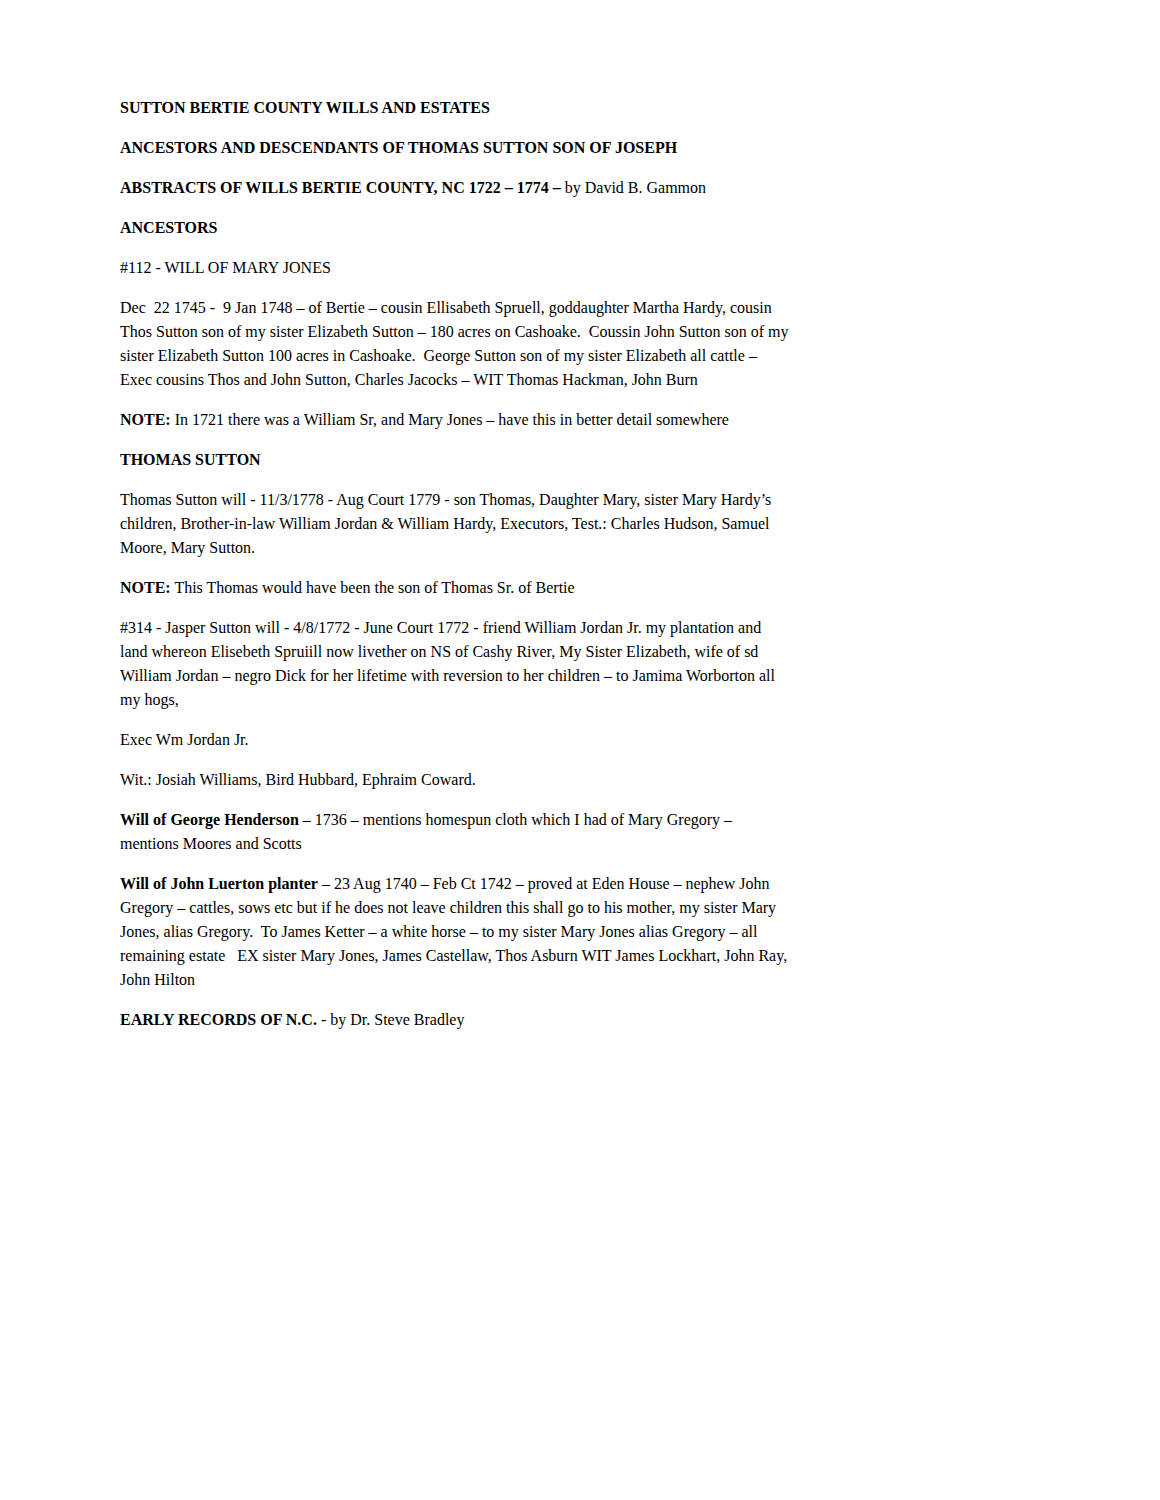SUTTON BERTIE COUNTY WILLS AND ESTATES
ANCESTORS AND DESCENDANTS OF THOMAS SUTTON SON OF JOSEPH
ABSTRACTS OF WILLS BERTIE COUNTY, NC 1722 – 1774 – by David B. Gammon
ANCESTORS
#112 - WILL OF MARY JONES
Dec 22 1745 - 9 Jan 1748 – of Bertie – cousin Ellisabeth Spruell, goddaughter Martha Hardy, cousin Thos Sutton son of my sister Elizabeth Sutton – 180 acres on Cashoake. Coussin John Sutton son of my sister Elizabeth Sutton 100 acres in Cashoake. George Sutton son of my sister Elizabeth all cattle – Exec cousins Thos and John Sutton, Charles Jacocks – WIT Thomas Hackman, John Burn
NOTE: In 1721 there was a William Sr, and Mary Jones – have this in better detail somewhere
THOMAS SUTTON
Thomas Sutton will - 11/3/1778 - Aug Court 1779 - son Thomas, Daughter Mary, sister Mary Hardy’s children, Brother-in-law William Jordan & William Hardy, Executors, Test.: Charles Hudson, Samuel Moore, Mary Sutton.
NOTE: This Thomas would have been the son of Thomas Sr. of Bertie
#314 - Jasper Sutton will - 4/8/1772 - June Court 1772 - friend William Jordan Jr. my plantation and land whereon Elisebeth Spruiill now livether on NS of Cashy River, My Sister Elizabeth, wife of sd William Jordan – negro Dick for her lifetime with reversion to her children – to Jamima Worborton all my hogs,
Exec Wm Jordan Jr.
Wit.: Josiah Williams, Bird Hubbard, Ephraim Coward.
Will of George Henderson – 1736 – mentions homespun cloth which I had of Mary Gregory – mentions Moores and Scotts
Will of John Luerton planter – 23 Aug 1740 – Feb Ct 1742 – proved at Eden House – nephew John Gregory – cattles, sows etc but if he does not leave children this shall go to his mother, my sister Mary Jones, alias Gregory. To James Ketter – a white horse – to my sister Mary Jones alias Gregory – all remaining estate EX sister Mary Jones, James Castellaw, Thos Asburn WIT James Lockhart, John Ray, John Hilton
EARLY RECORDS OF N.C. - by Dr. Steve Bradley